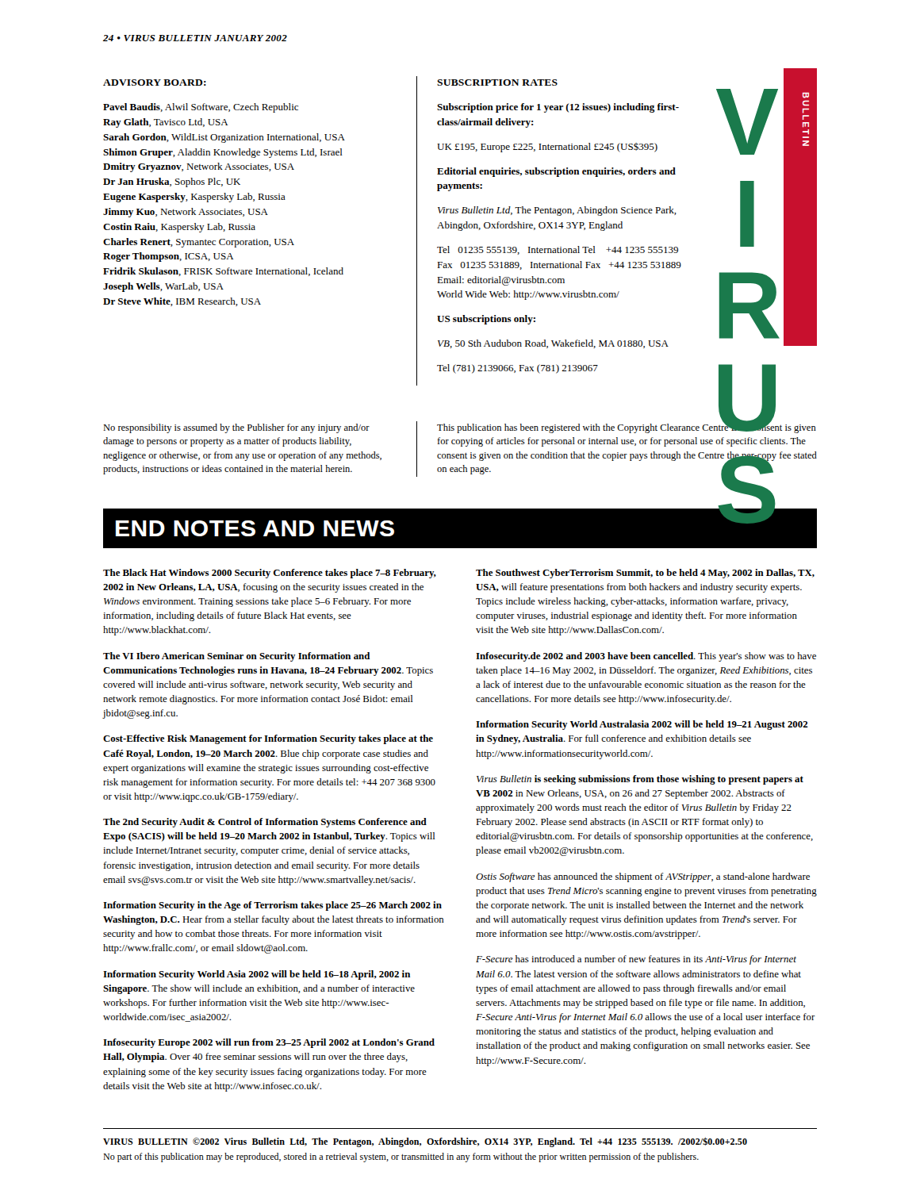24 • VIRUS BULLETIN JANUARY 2002
ADVISORY BOARD:
Pavel Baudis, Alwil Software, Czech Republic
Ray Glath, Tavisco Ltd, USA
Sarah Gordon, WildList Organization International, USA
Shimon Gruper, Aladdin Knowledge Systems Ltd, Israel
Dmitry Gryaznov, Network Associates, USA
Dr Jan Hruska, Sophos Plc, UK
Eugene Kaspersky, Kaspersky Lab, Russia
Jimmy Kuo, Network Associates, USA
Costin Raiu, Kaspersky Lab, Russia
Charles Renert, Symantec Corporation, USA
Roger Thompson, ICSA, USA
Fridrik Skulason, FRISK Software International, Iceland
Joseph Wells, WarLab, USA
Dr Steve White, IBM Research, USA
SUBSCRIPTION RATES
Subscription price for 1 year (12 issues) including first-class/airmail delivery:
UK £195, Europe £225, International £245 (US$395)
Editorial enquiries, subscription enquiries, orders and payments:
Virus Bulletin Ltd, The Pentagon, Abingdon Science Park, Abingdon, Oxfordshire, OX14 3YP, England
Tel 01235 555139, International Tel +44 1235 555139
Fax 01235 531889, International Fax +44 1235 531889
Email: editorial@virusbtn.com
World Wide Web: http://www.virusbtn.com/
US subscriptions only:
VB, 50 Sth Audubon Road, Wakefield, MA 01880, USA
Tel (781) 2139066, Fax (781) 2139067
BULLETIN
VIRUS
No responsibility is assumed by the Publisher for any injury and/or damage to persons or property as a matter of products liability, negligence or otherwise, or from any use or operation of any methods, products, instructions or ideas contained in the material herein.
This publication has been registered with the Copyright Clearance Centre Ltd. Consent is given for copying of articles for personal or internal use, or for personal use of specific clients. The consent is given on the condition that the copier pays through the Centre the per-copy fee stated on each page.
END NOTES AND NEWS
The Black Hat Windows 2000 Security Conference takes place 7–8 February, 2002 in New Orleans, LA, USA, focusing on the security issues created in the Windows environment. Training sessions take place 5–6 February. For more information, including details of future Black Hat events, see http://www.blackhat.com/.
The VI Ibero American Seminar on Security Information and Communications Technologies runs in Havana, 18–24 February 2002. Topics covered will include anti-virus software, network security, Web security and network remote diagnostics. For more information contact José Bidot: email jbidot@seg.inf.cu.
Cost-Effective Risk Management for Information Security takes place at the Café Royal, London, 19–20 March 2002. Blue chip corporate case studies and expert organizations will examine the strategic issues surrounding cost-effective risk management for information security. For more details tel: +44 207 368 9300 or visit http://www.iqpc.co.uk/GB-1759/ediary/.
The 2nd Security Audit & Control of Information Systems Conference and Expo (SACIS) will be held 19–20 March 2002 in Istanbul, Turkey. Topics will include Internet/Intranet security, computer crime, denial of service attacks, forensic investigation, intrusion detection and email security. For more details email svs@svs.com.tr or visit the Web site http://www.smartvalley.net/sacis/.
Information Security in the Age of Terrorism takes place 25–26 March 2002 in Washington, D.C. Hear from a stellar faculty about the latest threats to information security and how to combat those threats. For more information visit http://www.frallc.com/, or email sldowt@aol.com.
Information Security World Asia 2002 will be held 16–18 April, 2002 in Singapore. The show will include an exhibition, and a number of interactive workshops. For further information visit the Web site http://www.isec-worldwide.com/isec_asia2002/.
Infosecurity Europe 2002 will run from 23–25 April 2002 at London's Grand Hall, Olympia. Over 40 free seminar sessions will run over the three days, explaining some of the key security issues facing organizations today. For more details visit the Web site at http://www.infosec.co.uk/.
The Southwest CyberTerrorism Summit, to be held 4 May, 2002 in Dallas, TX, USA, will feature presentations from both hackers and industry security experts. Topics include wireless hacking, cyber-attacks, information warfare, privacy, computer viruses, industrial espionage and identity theft. For more information visit the Web site http://www.DallasCon.com/.
Infosecurity.de 2002 and 2003 have been cancelled. This year's show was to have taken place 14–16 May 2002, in Düsseldorf. The organizer, Reed Exhibitions, cites a lack of interest due to the unfavourable economic situation as the reason for the cancellations. For more details see http://www.infosecurity.de/.
Information Security World Australasia 2002 will be held 19–21 August 2002 in Sydney, Australia. For full conference and exhibition details see http://www.informationsecurityworld.com/.
Virus Bulletin is seeking submissions from those wishing to present papers at VB 2002 in New Orleans, USA, on 26 and 27 September 2002. Abstracts of approximately 200 words must reach the editor of Virus Bulletin by Friday 22 February 2002. Please send abstracts (in ASCII or RTF format only) to editorial@virusbtn.com. For details of sponsorship opportunities at the conference, please email vb2002@virusbtn.com.
Ostis Software has announced the shipment of AVStripper, a stand-alone hardware product that uses Trend Micro's scanning engine to prevent viruses from penetrating the corporate network. The unit is installed between the Internet and the network and will automatically request virus definition updates from Trend's server. For more information see http://www.ostis.com/avstripper/.
F-Secure has introduced a number of new features in its Anti-Virus for Internet Mail 6.0. The latest version of the software allows administrators to define what types of email attachment are allowed to pass through firewalls and/or email servers. Attachments may be stripped based on file type or file name. In addition, F-Secure Anti-Virus for Internet Mail 6.0 allows the use of a local user interface for monitoring the status and statistics of the product, helping evaluation and installation of the product and making configuration on small networks easier. See http://www.F-Secure.com/.
VIRUS BULLETIN ©2002 Virus Bulletin Ltd, The Pentagon, Abingdon, Oxfordshire, OX14 3YP, England. Tel +44 1235 555139. /2002/$0.00+2.50
No part of this publication may be reproduced, stored in a retrieval system, or transmitted in any form without the prior written permission of the publishers.